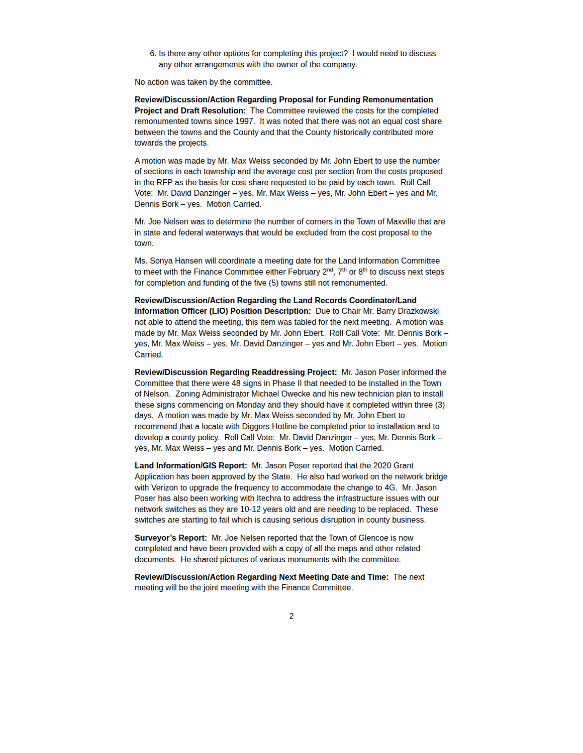Is there any other options for completing this project? I would need to discuss any other arrangements with the owner of the company.
No action was taken by the committee.
Review/Discussion/Action Regarding Proposal for Funding Remonumentation Project and Draft Resolution: The Committee reviewed the costs for the completed remonumented towns since 1997. It was noted that there was not an equal cost share between the towns and the County and that the County historically contributed more towards the projects.
A motion was made by Mr. Max Weiss seconded by Mr. John Ebert to use the number of sections in each township and the average cost per section from the costs proposed in the RFP as the basis for cost share requested to be paid by each town. Roll Call Vote: Mr. David Danzinger – yes, Mr. Max Weiss – yes, Mr. John Ebert – yes and Mr. Dennis Bork – yes. Motion Carried.
Mr. Joe Nelsen was to determine the number of corners in the Town of Maxville that are in state and federal waterways that would be excluded from the cost proposal to the town.
Ms. Sonya Hansen will coordinate a meeting date for the Land Information Committee to meet with the Finance Committee either February 2nd, 7th or 8th to discuss next steps for completion and funding of the five (5) towns still not remonumented.
Review/Discussion/Action Regarding the Land Records Coordinator/Land Information Officer (LIO) Position Description: Due to Chair Mr. Barry Drazkowski not able to attend the meeting, this item was tabled for the next meeting. A motion was made by Mr. Max Weiss seconded by Mr. John Ebert. Roll Call Vote: Mr. Dennis Bork – yes, Mr. Max Weiss – yes, Mr. David Danzinger – yes and Mr. John Ebert – yes. Motion Carried.
Review/Discussion Regarding Readdressing Project: Mr. Jason Poser informed the Committee that there were 48 signs in Phase II that needed to be installed in the Town of Nelson. Zoning Administrator Michael Owecke and his new technician plan to install these signs commencing on Monday and they should have it completed within three (3) days. A motion was made by Mr. Max Weiss seconded by Mr. John Ebert to recommend that a locate with Diggers Hotline be completed prior to installation and to develop a county policy. Roll Call Vote: Mr. David Danzinger – yes, Mr. Dennis Bork – yes, Mr. Max Weiss – yes and Mr. Dennis Bork – yes. Motion Carried.
Land Information/GIS Report: Mr. Jason Poser reported that the 2020 Grant Application has been approved by the State. He also had worked on the network bridge with Verizon to upgrade the frequency to accommodate the change to 4G. Mr. Jason Poser has also been working with Itechra to address the infrastructure issues with our network switches as they are 10-12 years old and are needing to be replaced. These switches are starting to fail which is causing serious disruption in county business.
Surveyor’s Report: Mr. Joe Nelsen reported that the Town of Glencoe is now completed and have been provided with a copy of all the maps and other related documents. He shared pictures of various monuments with the committee.
Review/Discussion/Action Regarding Next Meeting Date and Time: The next meeting will be the joint meeting with the Finance Committee.
2